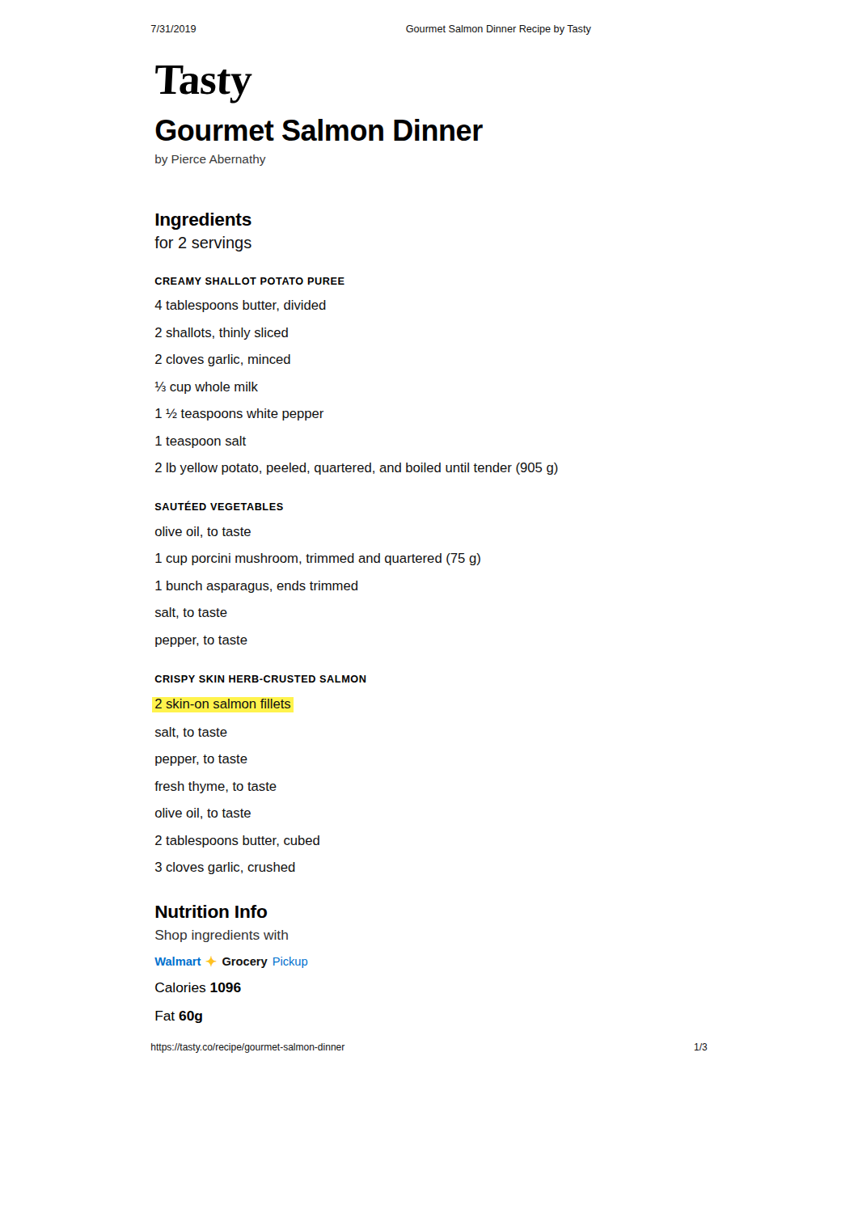7/31/2019 Gourmet Salmon Dinner Recipe by Tasty
Tasty
Gourmet Salmon Dinner
by Pierce Abernathy
Ingredients
for 2 servings
Creamy Shallot Potato Puree
4 tablespoons butter, divided
2 shallots, thinly sliced
2 cloves garlic, minced
⅓ cup whole milk
1 ½ teaspoons white pepper
1 teaspoon salt
2 lb yellow potato, peeled, quartered, and boiled until tender (905 g)
Sautéed Vegetables
olive oil, to taste
1 cup porcini mushroom, trimmed and quartered (75 g)
1 bunch asparagus, ends trimmed
salt, to taste
pepper, to taste
Crispy Skin Herb-Crusted Salmon
2 skin-on salmon fillets
salt, to taste
pepper, to taste
fresh thyme, to taste
olive oil, to taste
2 tablespoons butter, cubed
3 cloves garlic, crushed
Nutrition Info
Shop ingredients with
Walmart✦Grocery Pickup
Calories 1096
Fat 60g
https://tasty.co/recipe/gourmet-salmon-dinner 1/3